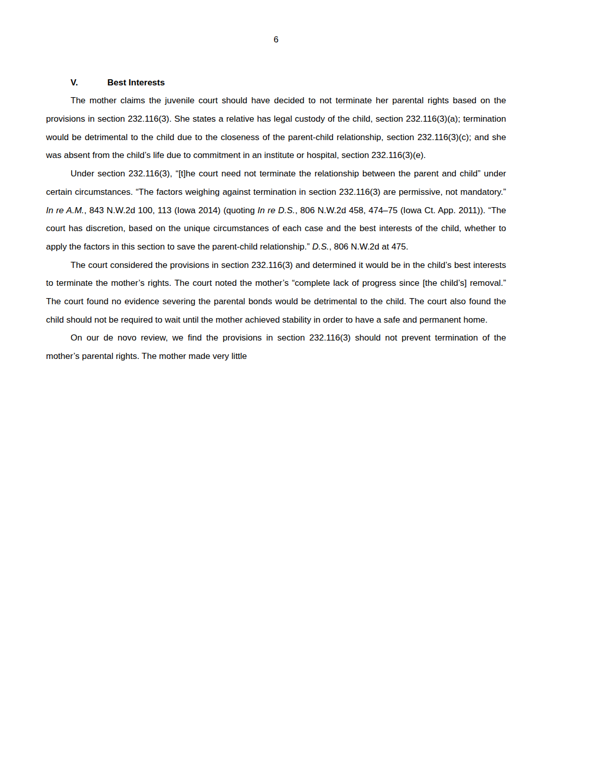6
V. Best Interests
The mother claims the juvenile court should have decided to not terminate her parental rights based on the provisions in section 232.116(3). She states a relative has legal custody of the child, section 232.116(3)(a); termination would be detrimental to the child due to the closeness of the parent-child relationship, section 232.116(3)(c); and she was absent from the child’s life due to commitment in an institute or hospital, section 232.116(3)(e).
Under section 232.116(3), “[t]he court need not terminate the relationship between the parent and child” under certain circumstances. “The factors weighing against termination in section 232.116(3) are permissive, not mandatory.” In re A.M., 843 N.W.2d 100, 113 (Iowa 2014) (quoting In re D.S., 806 N.W.2d 458, 474–75 (Iowa Ct. App. 2011)). “The court has discretion, based on the unique circumstances of each case and the best interests of the child, whether to apply the factors in this section to save the parent-child relationship.” D.S., 806 N.W.2d at 475.
The court considered the provisions in section 232.116(3) and determined it would be in the child’s best interests to terminate the mother’s rights. The court noted the mother’s “complete lack of progress since [the child’s] removal.” The court found no evidence severing the parental bonds would be detrimental to the child. The court also found the child should not be required to wait until the mother achieved stability in order to have a safe and permanent home.
On our de novo review, we find the provisions in section 232.116(3) should not prevent termination of the mother’s parental rights. The mother made very little